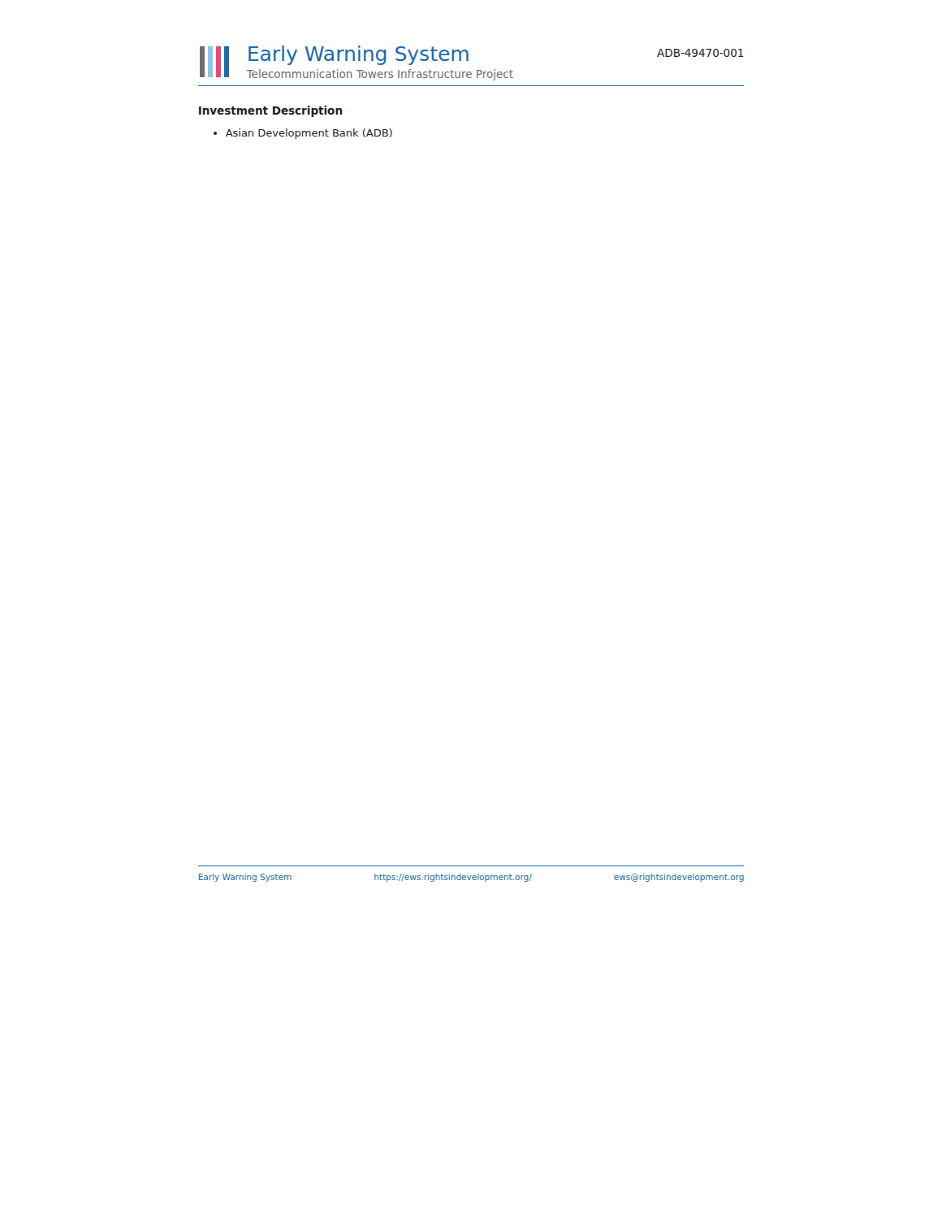Early Warning System
Telecommunication Towers Infrastructure Project
ADB-49470-001
Investment Description
Asian Development Bank (ADB)
Early Warning System
https://ews.rightsindevelopment.org/
ews@rightsindevelopment.org